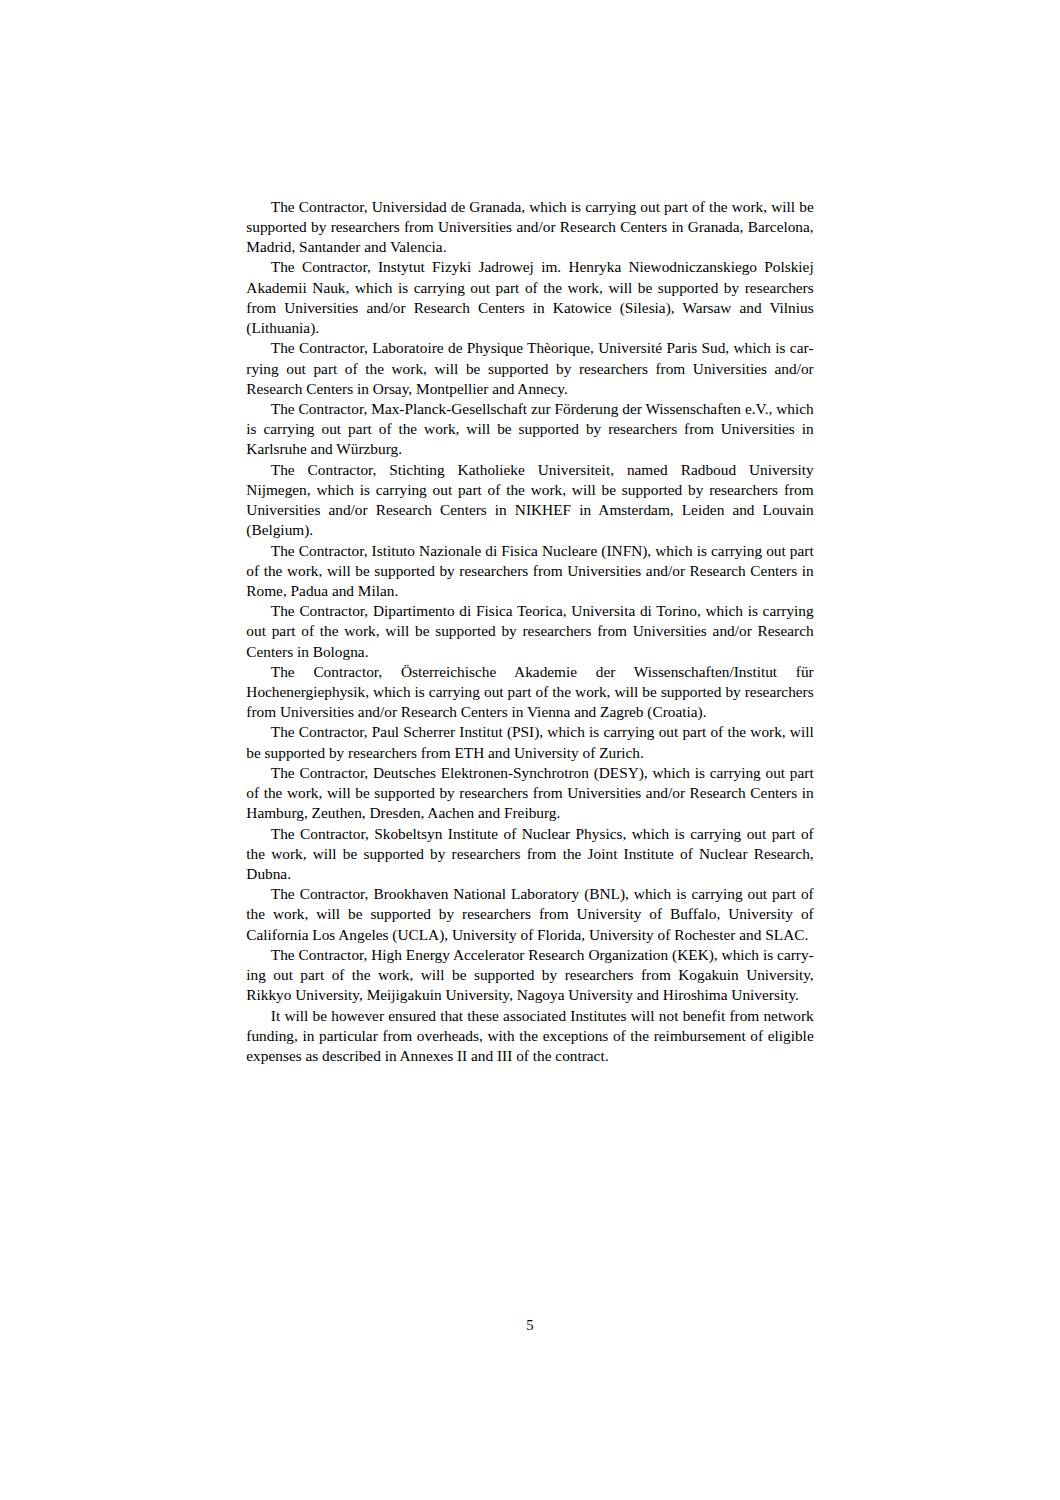The Contractor, Universidad de Granada, which is carrying out part of the work, will be supported by researchers from Universities and/or Research Centers in Granada, Barcelona, Madrid, Santander and Valencia.
The Contractor, Instytut Fizyki Jadrowej im. Henryka Niewodniczanskiego Polskiej Akademii Nauk, which is carrying out part of the work, will be supported by researchers from Universities and/or Research Centers in Katowice (Silesia), Warsaw and Vilnius (Lithuania).
The Contractor, Laboratoire de Physique Thèorique, Université Paris Sud, which is carrying out part of the work, will be supported by researchers from Universities and/or Research Centers in Orsay, Montpellier and Annecy.
The Contractor, Max-Planck-Gesellschaft zur Förderung der Wissenschaften e.V., which is carrying out part of the work, will be supported by researchers from Universities in Karlsruhe and Würzburg.
The Contractor, Stichting Katholieke Universiteit, named Radboud University Nijmegen, which is carrying out part of the work, will be supported by researchers from Universities and/or Research Centers in NIKHEF in Amsterdam, Leiden and Louvain (Belgium).
The Contractor, Istituto Nazionale di Fisica Nucleare (INFN), which is carrying out part of the work, will be supported by researchers from Universities and/or Research Centers in Rome, Padua and Milan.
The Contractor, Dipartimento di Fisica Teorica, Universita di Torino, which is carrying out part of the work, will be supported by researchers from Universities and/or Research Centers in Bologna.
The Contractor, Österreichische Akademie der Wissenschaften/Institut für Hochenergiephysik, which is carrying out part of the work, will be supported by researchers from Universities and/or Research Centers in Vienna and Zagreb (Croatia).
The Contractor, Paul Scherrer Institut (PSI), which is carrying out part of the work, will be supported by researchers from ETH and University of Zurich.
The Contractor, Deutsches Elektronen-Synchrotron (DESY), which is carrying out part of the work, will be supported by researchers from Universities and/or Research Centers in Hamburg, Zeuthen, Dresden, Aachen and Freiburg.
The Contractor, Skobeltsyn Institute of Nuclear Physics, which is carrying out part of the work, will be supported by researchers from the Joint Institute of Nuclear Research, Dubna.
The Contractor, Brookhaven National Laboratory (BNL), which is carrying out part of the work, will be supported by researchers from University of Buffalo, University of California Los Angeles (UCLA), University of Florida, University of Rochester and SLAC.
The Contractor, High Energy Accelerator Research Organization (KEK), which is carrying out part of the work, will be supported by researchers from Kogakuin University, Rikkyo University, Meijigakuin University, Nagoya University and Hiroshima University.
It will be however ensured that these associated Institutes will not benefit from network funding, in particular from overheads, with the exceptions of the reimbursement of eligible expenses as described in Annexes II and III of the contract.
5